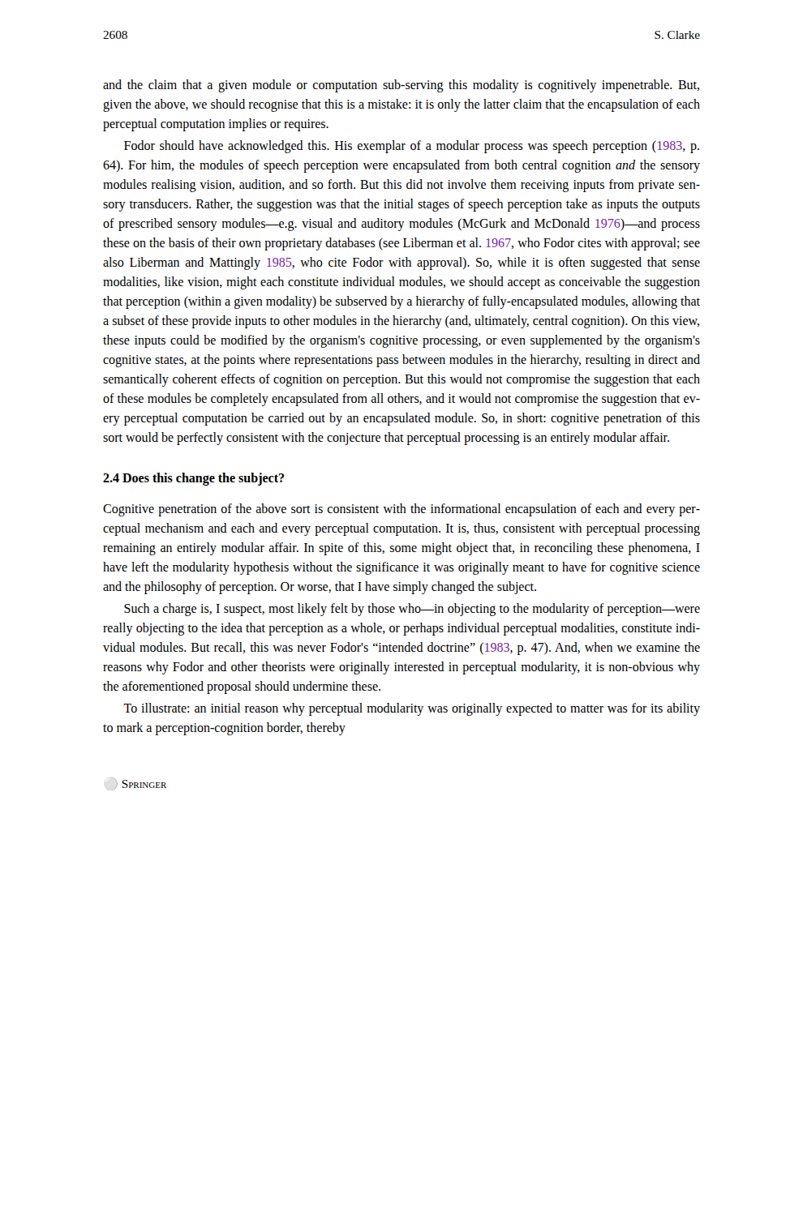2608 S. Clarke
and the claim that a given module or computation sub-serving this modality is cognitively impenetrable. But, given the above, we should recognise that this is a mistake: it is only the latter claim that the encapsulation of each perceptual computation implies or requires.
Fodor should have acknowledged this. His exemplar of a modular process was speech perception (1983, p. 64). For him, the modules of speech perception were encapsulated from both central cognition and the sensory modules realising vision, audition, and so forth. But this did not involve them receiving inputs from private sensory transducers. Rather, the suggestion was that the initial stages of speech perception take as inputs the outputs of prescribed sensory modules—e.g. visual and auditory modules (McGurk and McDonald 1976)—and process these on the basis of their own proprietary databases (see Liberman et al. 1967, who Fodor cites with approval; see also Liberman and Mattingly 1985, who cite Fodor with approval). So, while it is often suggested that sense modalities, like vision, might each constitute individual modules, we should accept as conceivable the suggestion that perception (within a given modality) be subserved by a hierarchy of fully-encapsulated modules, allowing that a subset of these provide inputs to other modules in the hierarchy (and, ultimately, central cognition). On this view, these inputs could be modified by the organism's cognitive processing, or even supplemented by the organism's cognitive states, at the points where representations pass between modules in the hierarchy, resulting in direct and semantically coherent effects of cognition on perception. But this would not compromise the suggestion that each of these modules be completely encapsulated from all others, and it would not compromise the suggestion that every perceptual computation be carried out by an encapsulated module. So, in short: cognitive penetration of this sort would be perfectly consistent with the conjecture that perceptual processing is an entirely modular affair.
2.4 Does this change the subject?
Cognitive penetration of the above sort is consistent with the informational encapsulation of each and every perceptual mechanism and each and every perceptual computation. It is, thus, consistent with perceptual processing remaining an entirely modular affair. In spite of this, some might object that, in reconciling these phenomena, I have left the modularity hypothesis without the significance it was originally meant to have for cognitive science and the philosophy of perception. Or worse, that I have simply changed the subject.
Such a charge is, I suspect, most likely felt by those who—in objecting to the modularity of perception—were really objecting to the idea that perception as a whole, or perhaps individual perceptual modalities, constitute individual modules. But recall, this was never Fodor's “intended doctrine” (1983, p. 47). And, when we examine the reasons why Fodor and other theorists were originally interested in perceptual modularity, it is non-obvious why the aforementioned proposal should undermine these.
To illustrate: an initial reason why perceptual modularity was originally expected to matter was for its ability to mark a perception-cognition border, thereby
⚪ Springer